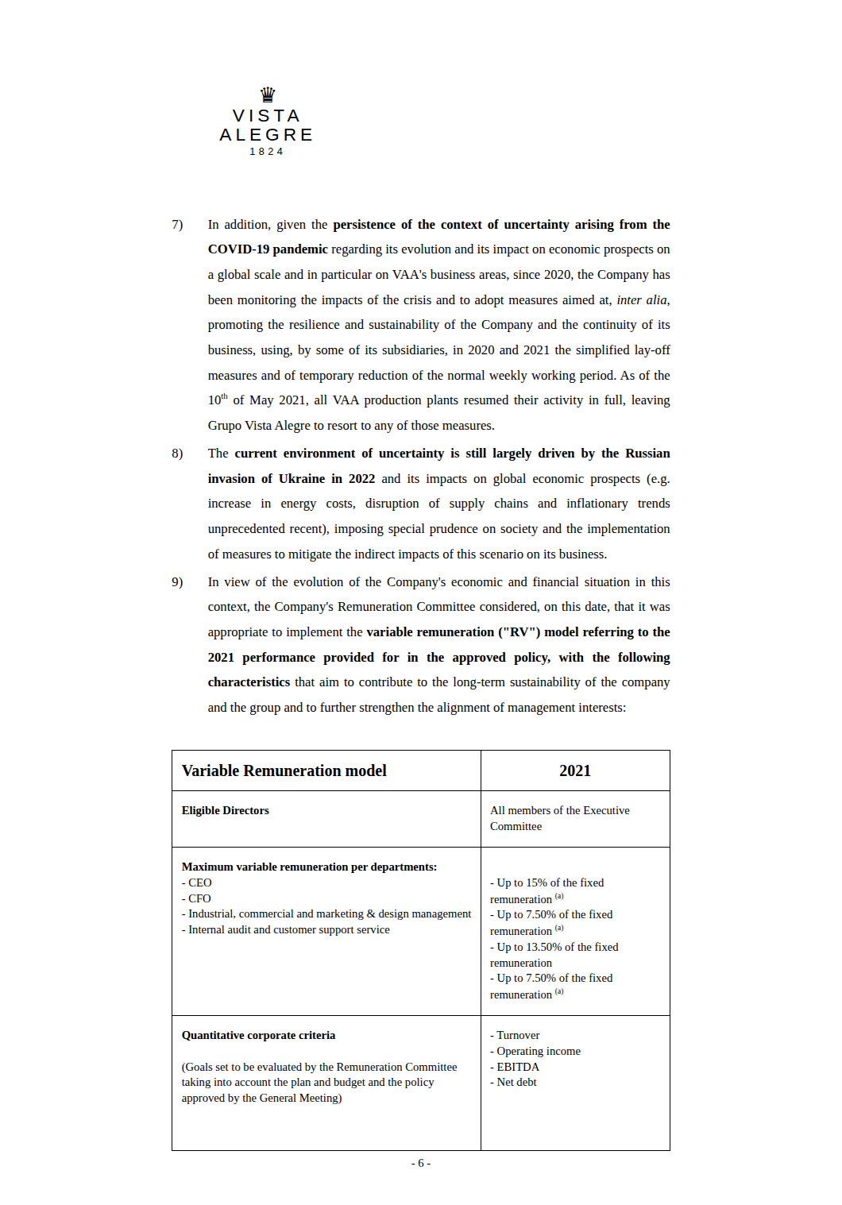♛
VISTA ALEGRE
1824
7) In addition, given the persistence of the context of uncertainty arising from the COVID-19 pandemic regarding its evolution and its impact on economic prospects on a global scale and in particular on VAA's business areas, since 2020, the Company has been monitoring the impacts of the crisis and to adopt measures aimed at, inter alia, promoting the resilience and sustainability of the Company and the continuity of its business, using, by some of its subsidiaries, in 2020 and 2021 the simplified lay-off measures and of temporary reduction of the normal weekly working period. As of the 10th of May 2021, all VAA production plants resumed their activity in full, leaving Grupo Vista Alegre to resort to any of those measures.
8) The current environment of uncertainty is still largely driven by the Russian invasion of Ukraine in 2022 and its impacts on global economic prospects (e.g. increase in energy costs, disruption of supply chains and inflationary trends unprecedented recent), imposing special prudence on society and the implementation of measures to mitigate the indirect impacts of this scenario on its business.
9) In view of the evolution of the Company's economic and financial situation in this context, the Company's Remuneration Committee considered, on this date, that it was appropriate to implement the variable remuneration ("RV") model referring to the 2021 performance provided for in the approved policy, with the following characteristics that aim to contribute to the long-term sustainability of the company and the group and to further strengthen the alignment of management interests:
| Variable Remuneration model | 2021 |
| Eligible Directors | All members of the Executive Committee |
| Maximum variable remuneration per departments: - CEO - CFO - Industrial, commercial and marketing & design management - Internal audit and customer support service | - Up to 15% of the fixed remuneration (a) - Up to 7.50% of the fixed remuneration (a) - Up to 13.50% of the fixed remuneration - Up to 7.50% of the fixed remuneration (a) |
| Quantitative corporate criteria (Goals set to be evaluated by the Remuneration Committee taking into account the plan and budget and the policy approved by the General Meeting) | - Turnover - Operating income - EBITDA - Net debt |
- 6 -